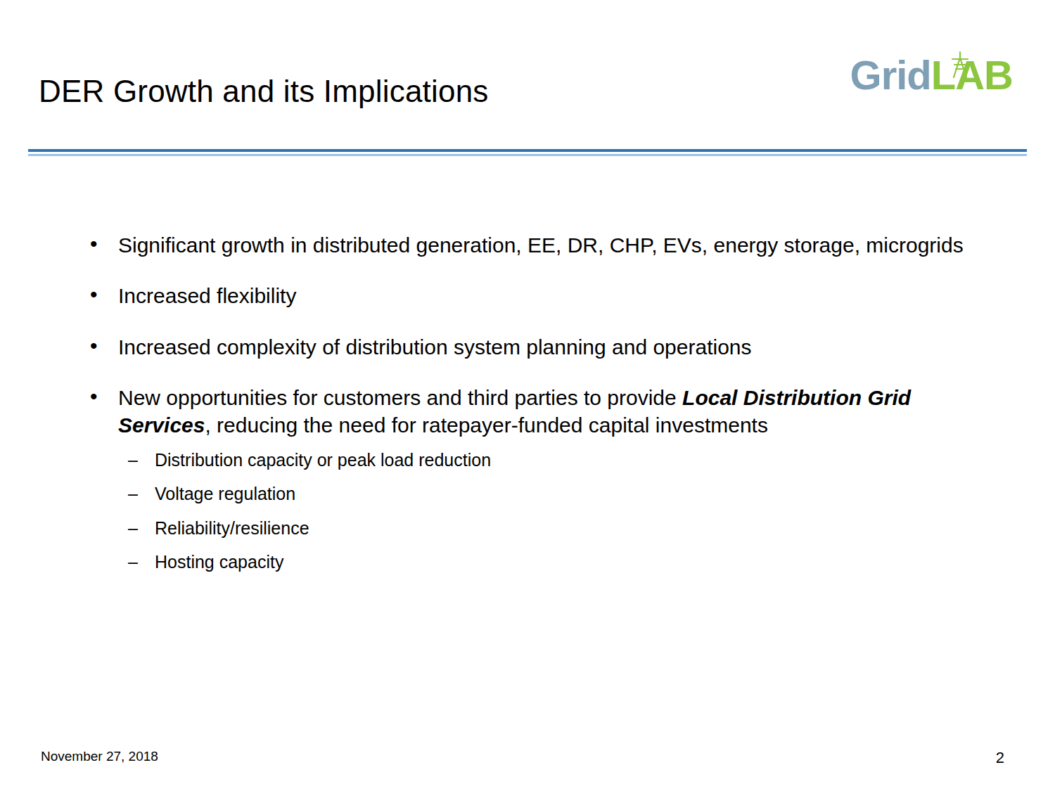DER Growth and its Implications
Grid LAB
Significant growth in distributed generation, EE, DR, CHP, EVs, energy storage, microgrids
Increased flexibility
Increased complexity of distribution system planning and operations
New opportunities for customers and third parties to provide Local Distribution Grid Services, reducing the need for ratepayer-funded capital investments
Distribution capacity or peak load reduction
Voltage regulation
Reliability/resilience
Hosting capacity
November 27, 2018
2